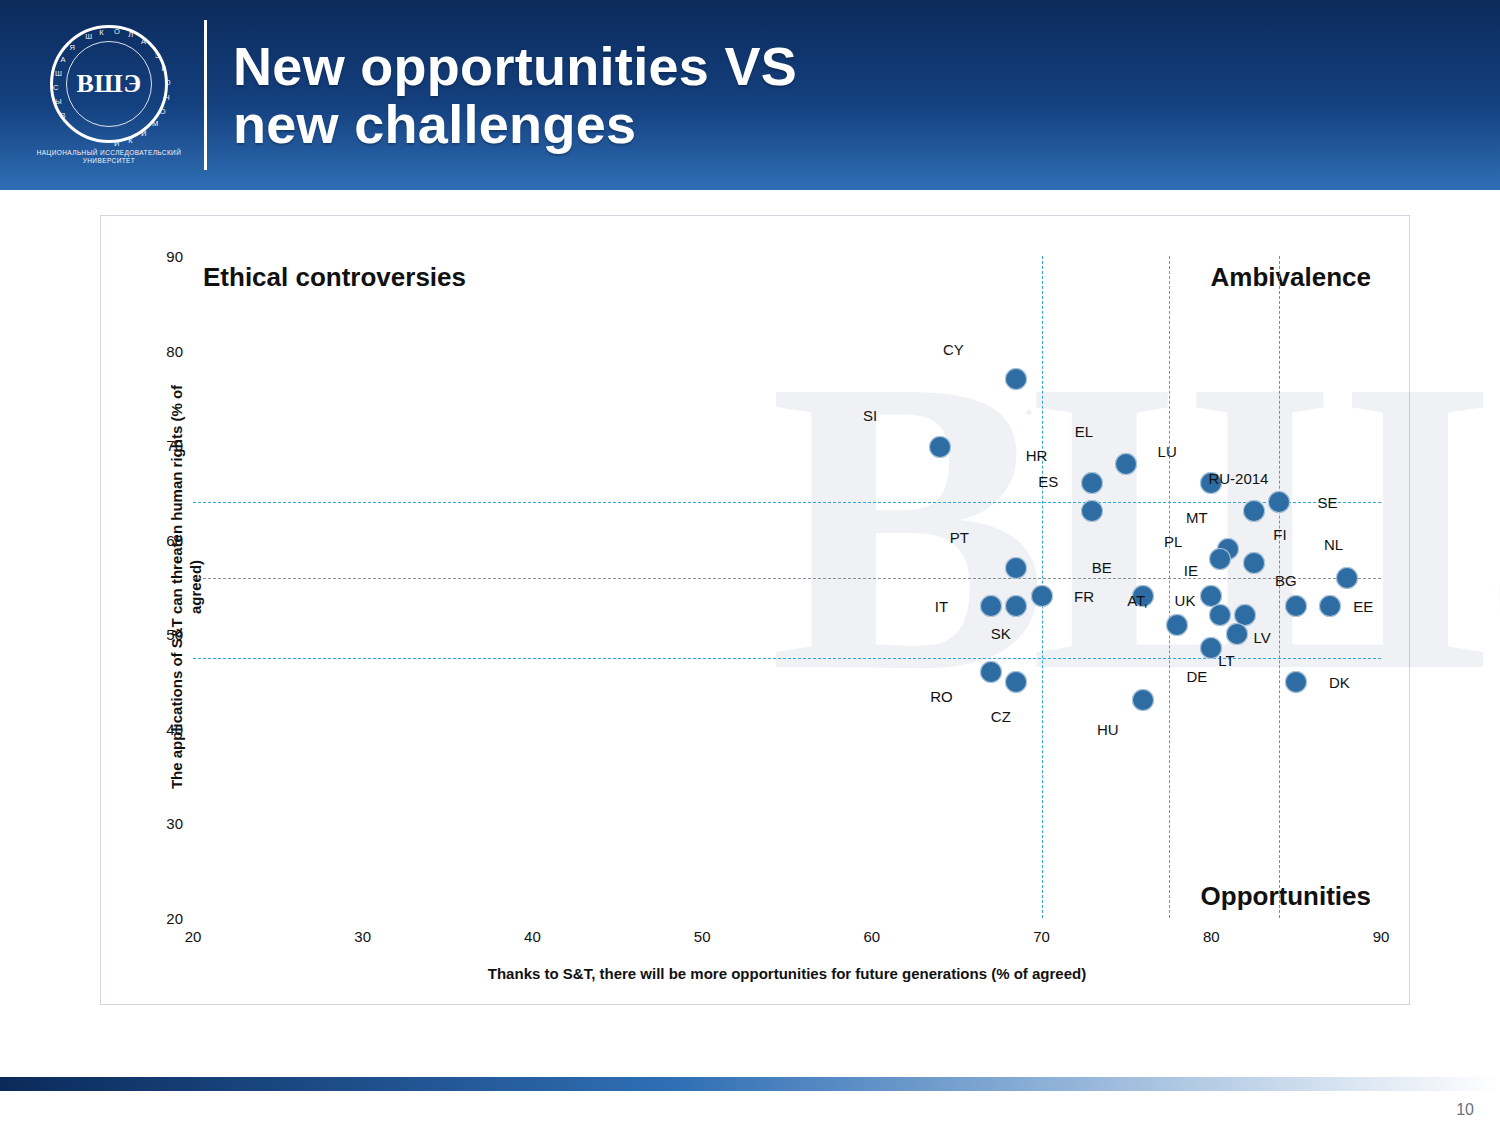В Ы С Ш А Я Ш К О Л А Э К О Н О М И К И
ВШЭ
НАЦИОНАЛЬНЫЙ ИССЛЕДОВАТЕЛЬСКИЙ
УНИВЕРСИТЕТ
New opportunities VS
new challenges
ВШЭ
Ethical controversies
Ambivalence
Opportunities
The applications of S&T can threaten human rights (% of agreed)
Thanks to S&T, there will be more opportunities for future generations (% of agreed)
20
30
40
50
60
70
80
90
20
30
40
50
60
70
80
90
CY
SI
EL
HR
LU
RU-2014
SE
ES
MT
FI
NL
PL
PT
BE
IE
BG
EE
FR
IT
SK
AT,
UK
LV
LT
DE
RO
CZ
HU
DK
10